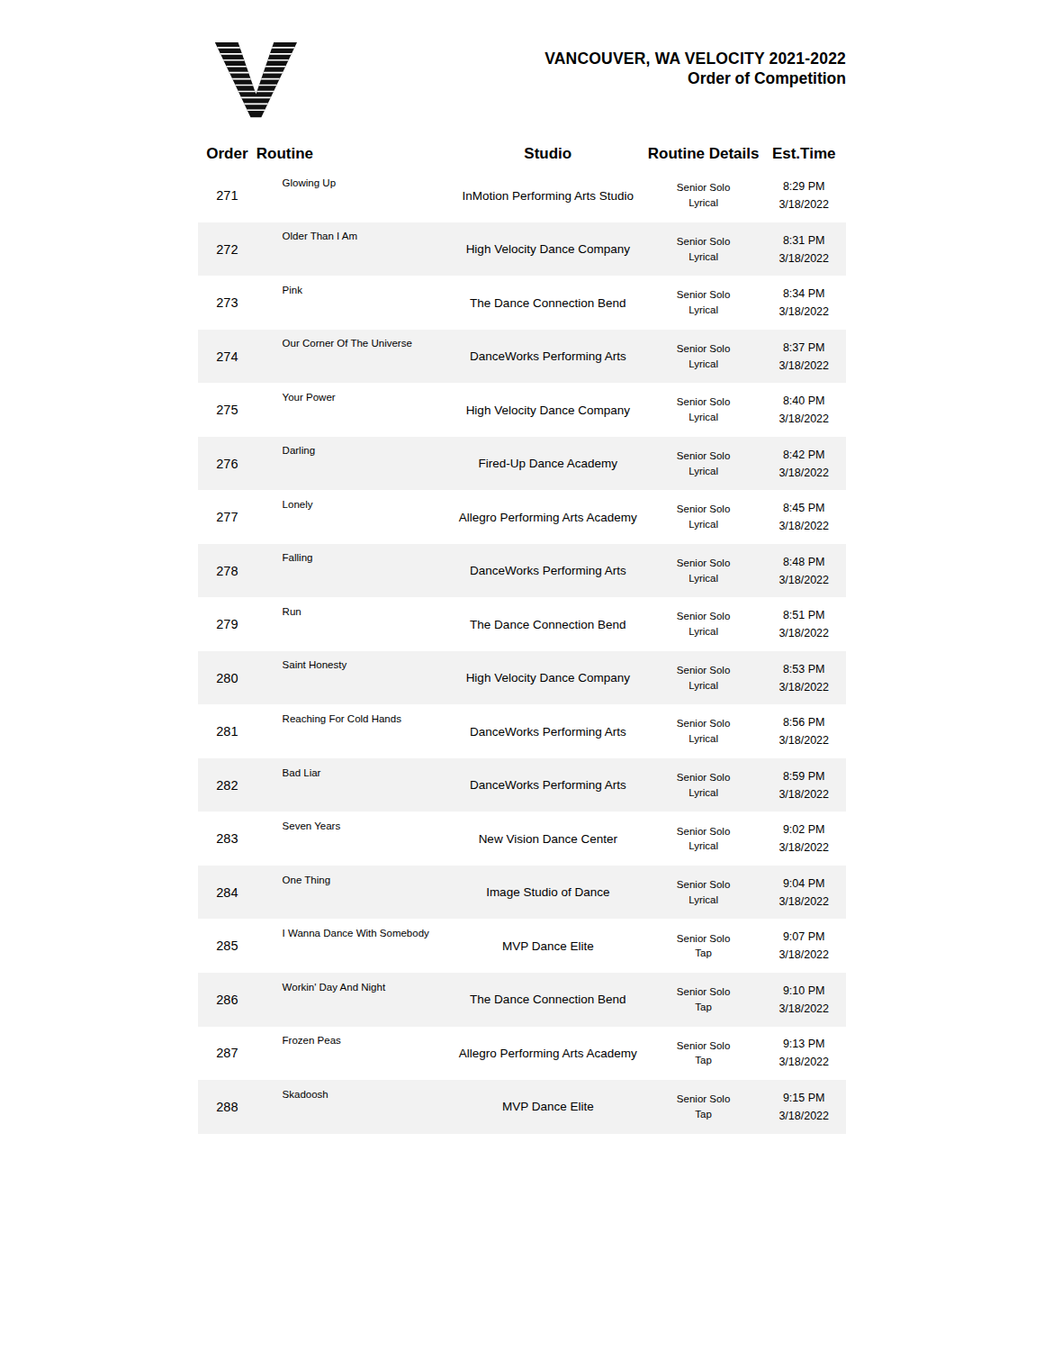VANCOUVER, WA VELOCITY 2021-2022
Order of Competition
| Order | Routine | Studio | Routine Details | Est.Time |
| --- | --- | --- | --- | --- |
| 271 | Glowing Up | InMotion Performing Arts Studio | Senior Solo Lyrical | 8:29 PM 3/18/2022 |
| 272 | Older Than I Am | High Velocity Dance Company | Senior Solo Lyrical | 8:31 PM 3/18/2022 |
| 273 | Pink | The Dance Connection Bend | Senior Solo Lyrical | 8:34 PM 3/18/2022 |
| 274 | Our Corner Of The Universe | DanceWorks Performing Arts | Senior Solo Lyrical | 8:37 PM 3/18/2022 |
| 275 | Your Power | High Velocity Dance Company | Senior Solo Lyrical | 8:40 PM 3/18/2022 |
| 276 | Darling | Fired-Up Dance Academy | Senior Solo Lyrical | 8:42 PM 3/18/2022 |
| 277 | Lonely | Allegro Performing Arts Academy | Senior Solo Lyrical | 8:45 PM 3/18/2022 |
| 278 | Falling | DanceWorks Performing Arts | Senior Solo Lyrical | 8:48 PM 3/18/2022 |
| 279 | Run | The Dance Connection Bend | Senior Solo Lyrical | 8:51 PM 3/18/2022 |
| 280 | Saint Honesty | High Velocity Dance Company | Senior Solo Lyrical | 8:53 PM 3/18/2022 |
| 281 | Reaching For Cold Hands | DanceWorks Performing Arts | Senior Solo Lyrical | 8:56 PM 3/18/2022 |
| 282 | Bad Liar | DanceWorks Performing Arts | Senior Solo Lyrical | 8:59 PM 3/18/2022 |
| 283 | Seven Years | New Vision Dance Center | Senior Solo Lyrical | 9:02 PM 3/18/2022 |
| 284 | One Thing | Image Studio of Dance | Senior Solo Lyrical | 9:04 PM 3/18/2022 |
| 285 | I Wanna Dance With Somebody | MVP Dance Elite | Senior Solo Tap | 9:07 PM 3/18/2022 |
| 286 | Workin' Day And Night | The Dance Connection Bend | Senior Solo Tap | 9:10 PM 3/18/2022 |
| 287 | Frozen Peas | Allegro Performing Arts Academy | Senior Solo Tap | 9:13 PM 3/18/2022 |
| 288 | Skadoosh | MVP Dance Elite | Senior Solo Tap | 9:15 PM 3/18/2022 |